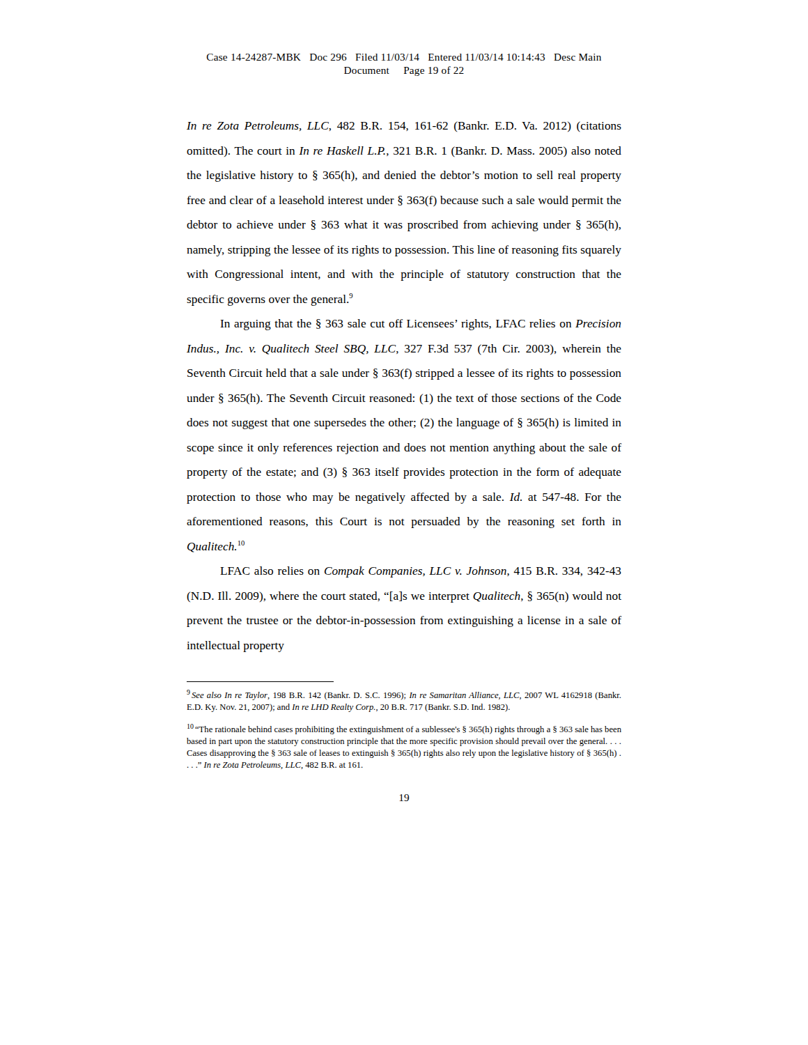Case 14-24287-MBK Doc 296 Filed 11/03/14 Entered 11/03/14 10:14:43 Desc Main Document Page 19 of 22
In re Zota Petroleums, LLC, 482 B.R. 154, 161-62 (Bankr. E.D. Va. 2012) (citations omitted). The court in In re Haskell L.P., 321 B.R. 1 (Bankr. D. Mass. 2005) also noted the legislative history to § 365(h), and denied the debtor’s motion to sell real property free and clear of a leasehold interest under § 363(f) because such a sale would permit the debtor to achieve under § 363 what it was proscribed from achieving under § 365(h), namely, stripping the lessee of its rights to possession. This line of reasoning fits squarely with Congressional intent, and with the principle of statutory construction that the specific governs over the general.9
In arguing that the § 363 sale cut off Licensees’ rights, LFAC relies on Precision Indus., Inc. v. Qualitech Steel SBQ, LLC, 327 F.3d 537 (7th Cir. 2003), wherein the Seventh Circuit held that a sale under § 363(f) stripped a lessee of its rights to possession under § 365(h). The Seventh Circuit reasoned: (1) the text of those sections of the Code does not suggest that one supersedes the other; (2) the language of § 365(h) is limited in scope since it only references rejection and does not mention anything about the sale of property of the estate; and (3) § 363 itself provides protection in the form of adequate protection to those who may be negatively affected by a sale. Id. at 547-48. For the aforementioned reasons, this Court is not persuaded by the reasoning set forth in Qualitech.10
LFAC also relies on Compak Companies, LLC v. Johnson, 415 B.R. 334, 342-43 (N.D. Ill. 2009), where the court stated, “[a]s we interpret Qualitech, § 365(n) would not prevent the trustee or the debtor-in-possession from extinguishing a license in a sale of intellectual property
9 See also In re Taylor, 198 B.R. 142 (Bankr. D. S.C. 1996); In re Samaritan Alliance, LLC, 2007 WL 4162918 (Bankr. E.D. Ky. Nov. 21, 2007); and In re LHD Realty Corp., 20 B.R. 717 (Bankr. S.D. Ind. 1982).
10“The rationale behind cases prohibiting the extinguishment of a sublessee's § 365(h) rights through a § 363 sale has been based in part upon the statutory construction principle that the more specific provision should prevail over the general. . . . Cases disapproving the § 363 sale of leases to extinguish § 365(h) rights also rely upon the legislative history of § 365(h) . . . .” In re Zota Petroleums, LLC, 482 B.R. at 161.
19